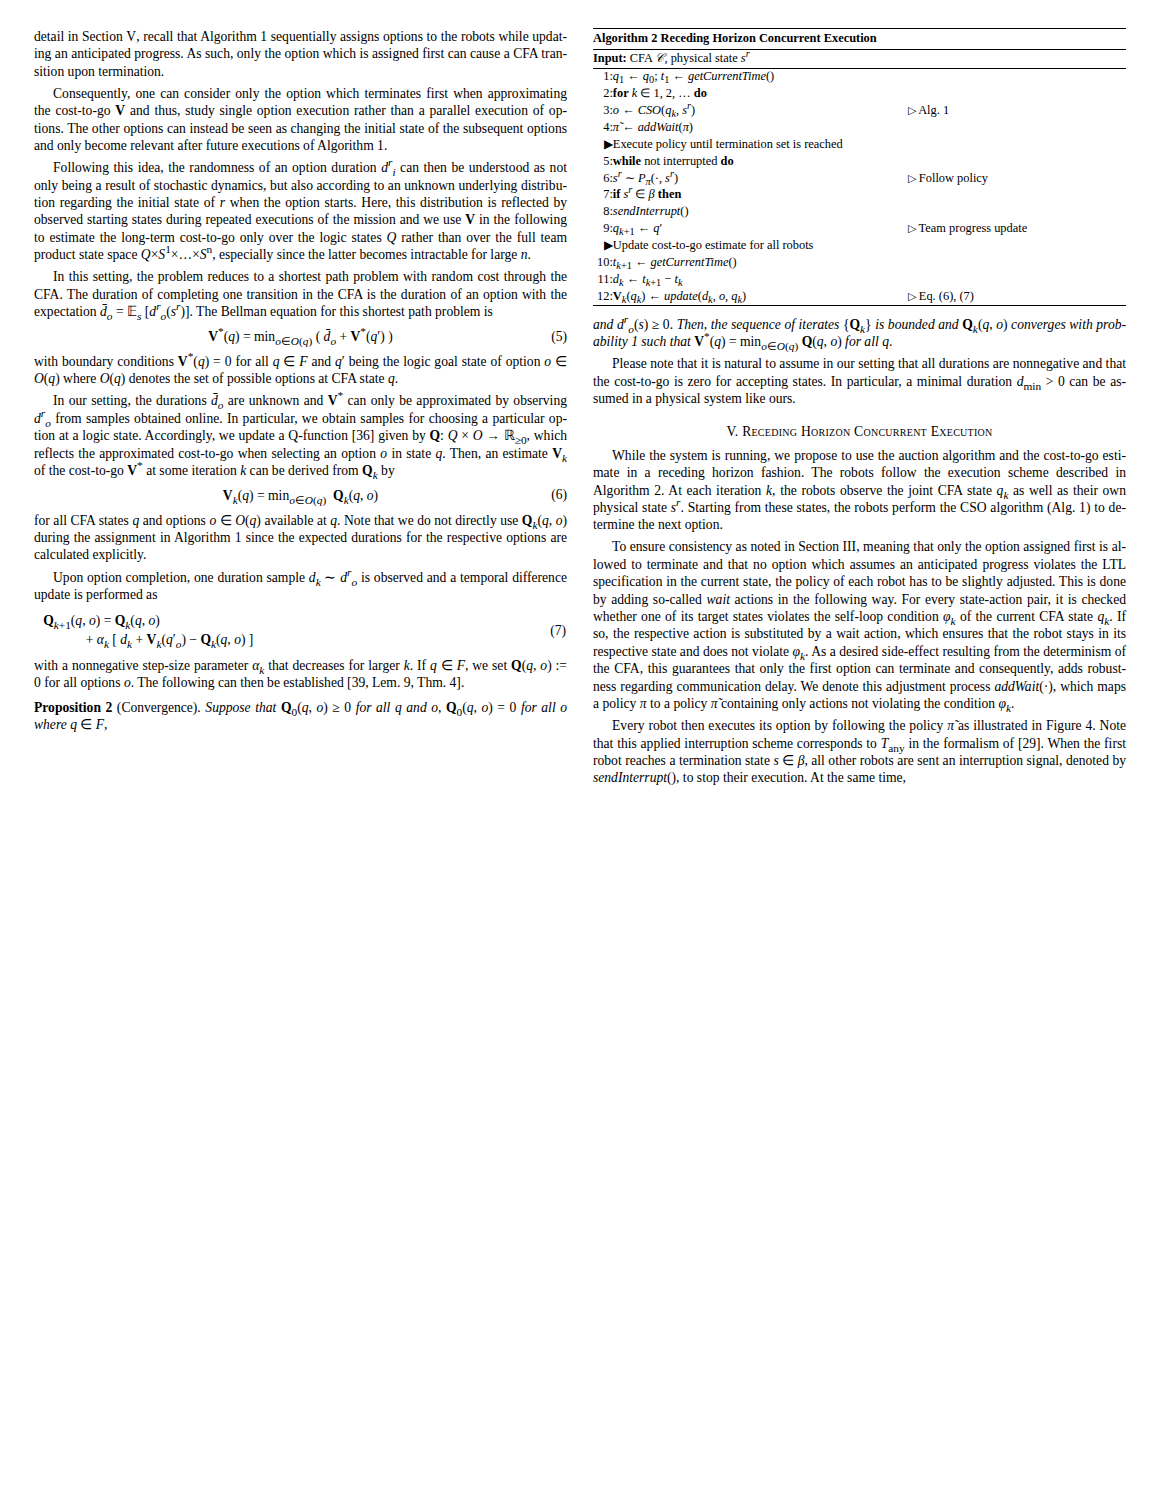detail in Section V, recall that Algorithm 1 sequentially assigns options to the robots while updating an anticipated progress. As such, only the option which is assigned first can cause a CFA transition upon termination.
Consequently, one can consider only the option which terminates first when approximating the cost-to-go V and thus, study single option execution rather than a parallel execution of options. The other options can instead be seen as changing the initial state of the subsequent options and only become relevant after future executions of Algorithm 1.
Following this idea, the randomness of an option duration dri can then be understood as not only being a result of stochastic dynamics, but also according to an unknown underlying distribution regarding the initial state of r when the option starts. Here, this distribution is reflected by observed starting states during repeated executions of the mission and we use V in the following to estimate the long-term cost-to-go only over the logic states Q rather than over the full team product state space Q×S1×…×Sn, especially since the latter becomes intractable for large n.
In this setting, the problem reduces to a shortest path problem with random cost through the CFA. The duration of completing one transition in the CFA is the duration of an option with the expectation d̄o = 𝔼s [dro(sr)]. The Bellman equation for this shortest path problem is
V*(q) = mino∈O(q) ( d̄o + V*(q′) ) (5)
with boundary conditions V*(q) = 0 for all q ∈ F and q′ being the logic goal state of option o ∈ O(q) where O(q) denotes the set of possible options at CFA state q.
In our setting, the durations d̄o are unknown and V* can only be approximated by observing dro from samples obtained online. In particular, we obtain samples for choosing a particular option at a logic state. Accordingly, we update a Q-function [36] given by Q: Q × O → ℝ≥0, which reflects the approximated cost-to-go when selecting an option o in state q. Then, an estimate Vk of the cost-to-go V* at some iteration k can be derived from Qk by
Vk(q) = mino∈O(q) Qk(q, o) (6)
for all CFA states q and options o ∈ O(q) available at q. Note that we do not directly use Qk(q, o) during the assignment in Algorithm 1 since the expected durations for the respective options are calculated explicitly.
Upon option completion, one duration sample dk ∼ dro is observed and a temporal difference update is performed as
| Q k +1 ( q , o ) = Q k ( q , o ) | (7) |
| + α k [ d k + V k ( q ′ o ) − Q k ( q , o ) ] |
with a nonnegative step-size parameter αk that decreases for larger k. If q ∈ F, we set Q(q, o) := 0 for all options o. The following can then be established [39, Lem. 9, Thm. 4].
Proposition 2 (Convergence). Suppose that Q0(q, o) ≥ 0 for all q and o, Q0(q, o) = 0 for all o where q ∈ F,
Algorithm 2 Receding Horizon Concurrent Execution
Input: CFA 𝒞, physical state sr
| 1: | q 1 ← q 0 ; t 1 ← getCurrentTime () | |
| 2: | for k ∈ 1, 2, … do | |
| 3: | o ← CSO ( q k , s r ) | ▷ Alg. 1 |
| 4: | π̃ ← addWait ( π ) | |
| ▶ | Execute policy until termination set is reached |
| 5: | while not interrupted do | |
| 6: | s r ∼ P π (·, s r ) | ▷ Follow policy |
| 7: | if s r ∈ β then | |
| 8: | sendInterrupt () | |
| 9: | q k +1 ← q ′ | ▷ Team progress update |
| ▶ | Update cost-to-go estimate for all robots |
| 10: | t k +1 ← getCurrentTime () | |
| 11: | d k ← t k +1 − t k | |
| 12: | V k ( q k ) ← update ( d k , o , q k ) | ▷ Eq. (6), (7) |
and dro(s) ≥ 0. Then, the sequence of iterates {Qk} is bounded and Qk(q, o) converges with probability 1 such that V*(q) = mino∈O(q) Q(q, o) for all q.
Please note that it is natural to assume in our setting that all durations are nonnegative and that the cost-to-go is zero for accepting states. In particular, a minimal duration dmin > 0 can be assumed in a physical system like ours.
V. Receding Horizon Concurrent Execution
While the system is running, we propose to use the auction algorithm and the cost-to-go estimate in a receding horizon fashion. The robots follow the execution scheme described in Algorithm 2. At each iteration k, the robots observe the joint CFA state qk as well as their own physical state sr. Starting from these states, the robots perform the CSO algorithm (Alg. 1) to determine the next option.
To ensure consistency as noted in Section III, meaning that only the option assigned first is allowed to terminate and that no option which assumes an anticipated progress violates the LTL specification in the current state, the policy of each robot has to be slightly adjusted. This is done by adding so-called wait actions in the following way. For every state-action pair, it is checked whether one of its target states violates the self-loop condition φk of the current CFA state qk. If so, the respective action is substituted by a wait action, which ensures that the robot stays in its respective state and does not violate φk. As a desired side-effect resulting from the determinism of the CFA, this guarantees that only the first option can terminate and consequently, adds robustness regarding communication delay. We denote this adjustment process addWait(·), which maps a policy π to a policy π̃ containing only actions not violating the condition φk.
Every robot then executes its option by following the policy π̃ as illustrated in Figure 4. Note that this applied interruption scheme corresponds to Tany in the formalism of [29]. When the first robot reaches a termination state s ∈ β, all other robots are sent an interruption signal, denoted by sendInterrupt(), to stop their execution. At the same time,